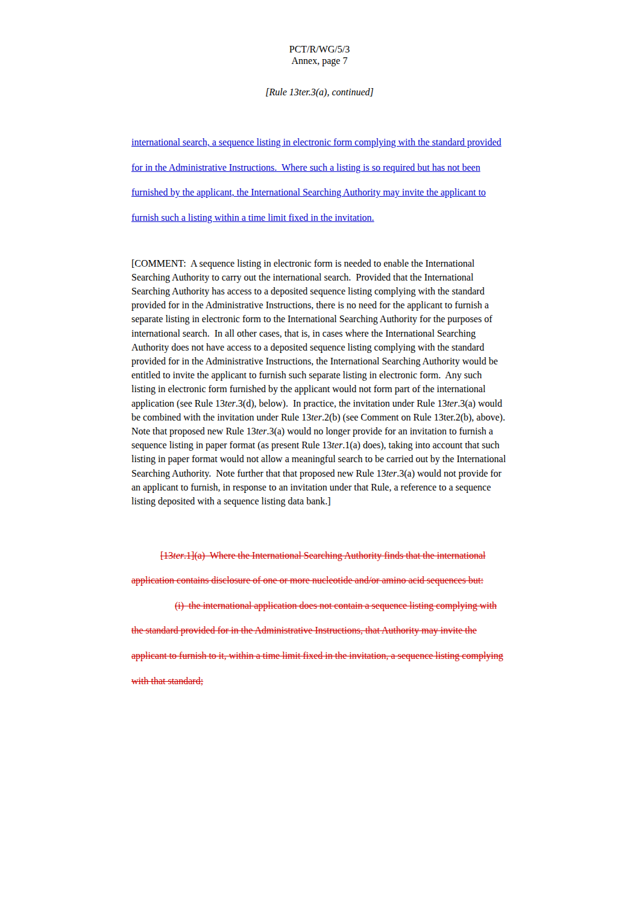PCT/R/WG/5/3
Annex, page 7
[Rule 13ter.3(a), continued]
international search, a sequence listing in electronic form complying with the standard provided for in the Administrative Instructions. Where such a listing is so required but has not been furnished by the applicant, the International Searching Authority may invite the applicant to furnish such a listing within a time limit fixed in the invitation.
[COMMENT: A sequence listing in electronic form is needed to enable the International Searching Authority to carry out the international search. Provided that the International Searching Authority has access to a deposited sequence listing complying with the standard provided for in the Administrative Instructions, there is no need for the applicant to furnish a separate listing in electronic form to the International Searching Authority for the purposes of international search. In all other cases, that is, in cases where the International Searching Authority does not have access to a deposited sequence listing complying with the standard provided for in the Administrative Instructions, the International Searching Authority would be entitled to invite the applicant to furnish such separate listing in electronic form. Any such listing in electronic form furnished by the applicant would not form part of the international application (see Rule 13ter.3(d), below). In practice, the invitation under Rule 13ter.3(a) would be combined with the invitation under Rule 13ter.2(b) (see Comment on Rule 13ter.2(b), above). Note that proposed new Rule 13ter.3(a) would no longer provide for an invitation to furnish a sequence listing in paper format (as present Rule 13ter.1(a) does), taking into account that such listing in paper format would not allow a meaningful search to be carried out by the International Searching Authority. Note further that that proposed new Rule 13ter.3(a) would not provide for an applicant to furnish, in response to an invitation under that Rule, a reference to a sequence listing deposited with a sequence listing data bank.]
[13ter.1](a) Where the International Searching Authority finds that the international application contains disclosure of one or more nucleotide and/or amino acid sequences but:
(i) the international application does not contain a sequence listing complying with the standard provided for in the Administrative Instructions, that Authority may invite the applicant to furnish to it, within a time limit fixed in the invitation, a sequence listing complying with that standard;